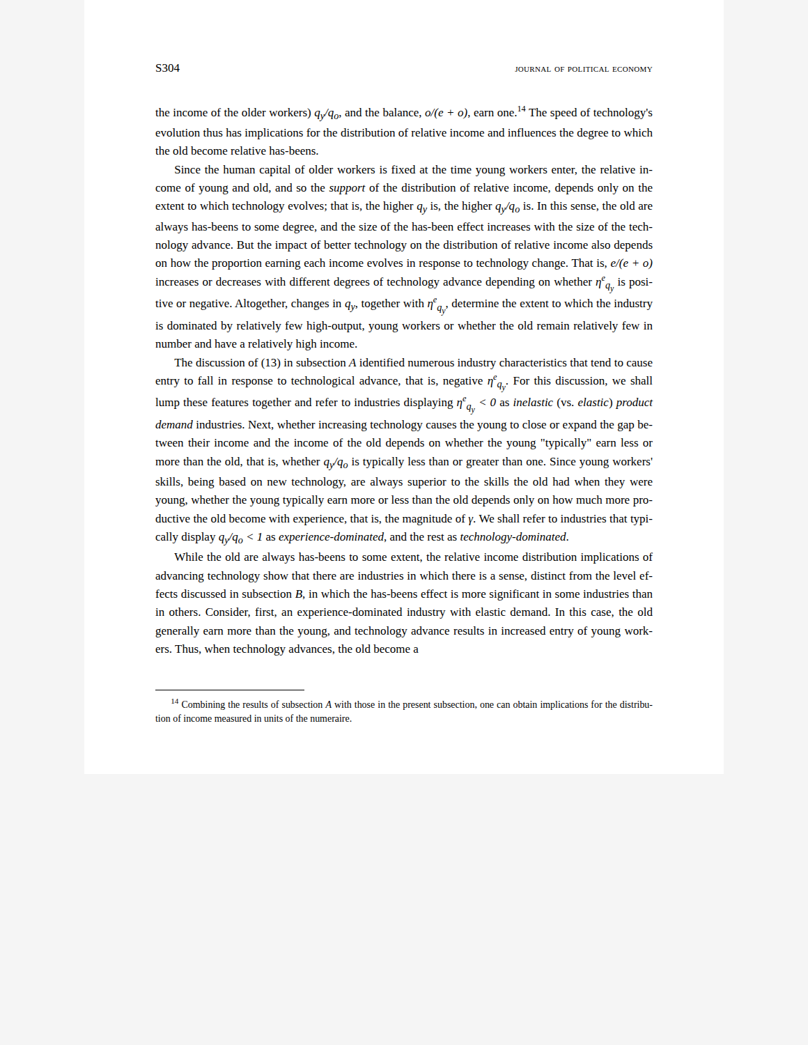S304 journal of political economy
the income of the older workers) qy/qo, and the balance, o/(e + o), earn one.14 The speed of technology's evolution thus has implications for the distribution of relative income and influences the degree to which the old become relative has-beens.
Since the human capital of older workers is fixed at the time young workers enter, the relative income of young and old, and so the support of the distribution of relative income, depends only on the extent to which technology evolves; that is, the higher qy is, the higher qy/qo is. In this sense, the old are always has-beens to some degree, and the size of the has-been effect increases with the size of the technology advance. But the impact of better technology on the distribution of relative income also depends on how the proportion earning each income evolves in response to technology change. That is, e/(e + o) increases or decreases with different degrees of technology advance depending on whether ηeqy is positive or negative. Altogether, changes in qy, together with ηeqy, determine the extent to which the industry is dominated by relatively few high-output, young workers or whether the old remain relatively few in number and have a relatively high income.
The discussion of (13) in subsection A identified numerous industry characteristics that tend to cause entry to fall in response to technological advance, that is, negative ηeqy. For this discussion, we shall lump these features together and refer to industries displaying ηeqy < 0 as inelastic (vs. elastic) product demand industries. Next, whether increasing technology causes the young to close or expand the gap between their income and the income of the old depends on whether the young "typically" earn less or more than the old, that is, whether qy/qo is typically less than or greater than one. Since young workers' skills, being based on new technology, are always superior to the skills the old had when they were young, whether the young typically earn more or less than the old depends only on how much more productive the old become with experience, that is, the magnitude of γ. We shall refer to industries that typically display qy/qo < 1 as experience-dominated, and the rest as technology-dominated.
While the old are always has-beens to some extent, the relative income distribution implications of advancing technology show that there are industries in which there is a sense, distinct from the level effects discussed in subsection B, in which the has-beens effect is more significant in some industries than in others. Consider, first, an experience-dominated industry with elastic demand. In this case, the old generally earn more than the young, and technology advance results in increased entry of young workers. Thus, when technology advances, the old become a
14 Combining the results of subsection A with those in the present subsection, one can obtain implications for the distribution of income measured in units of the numeraire.